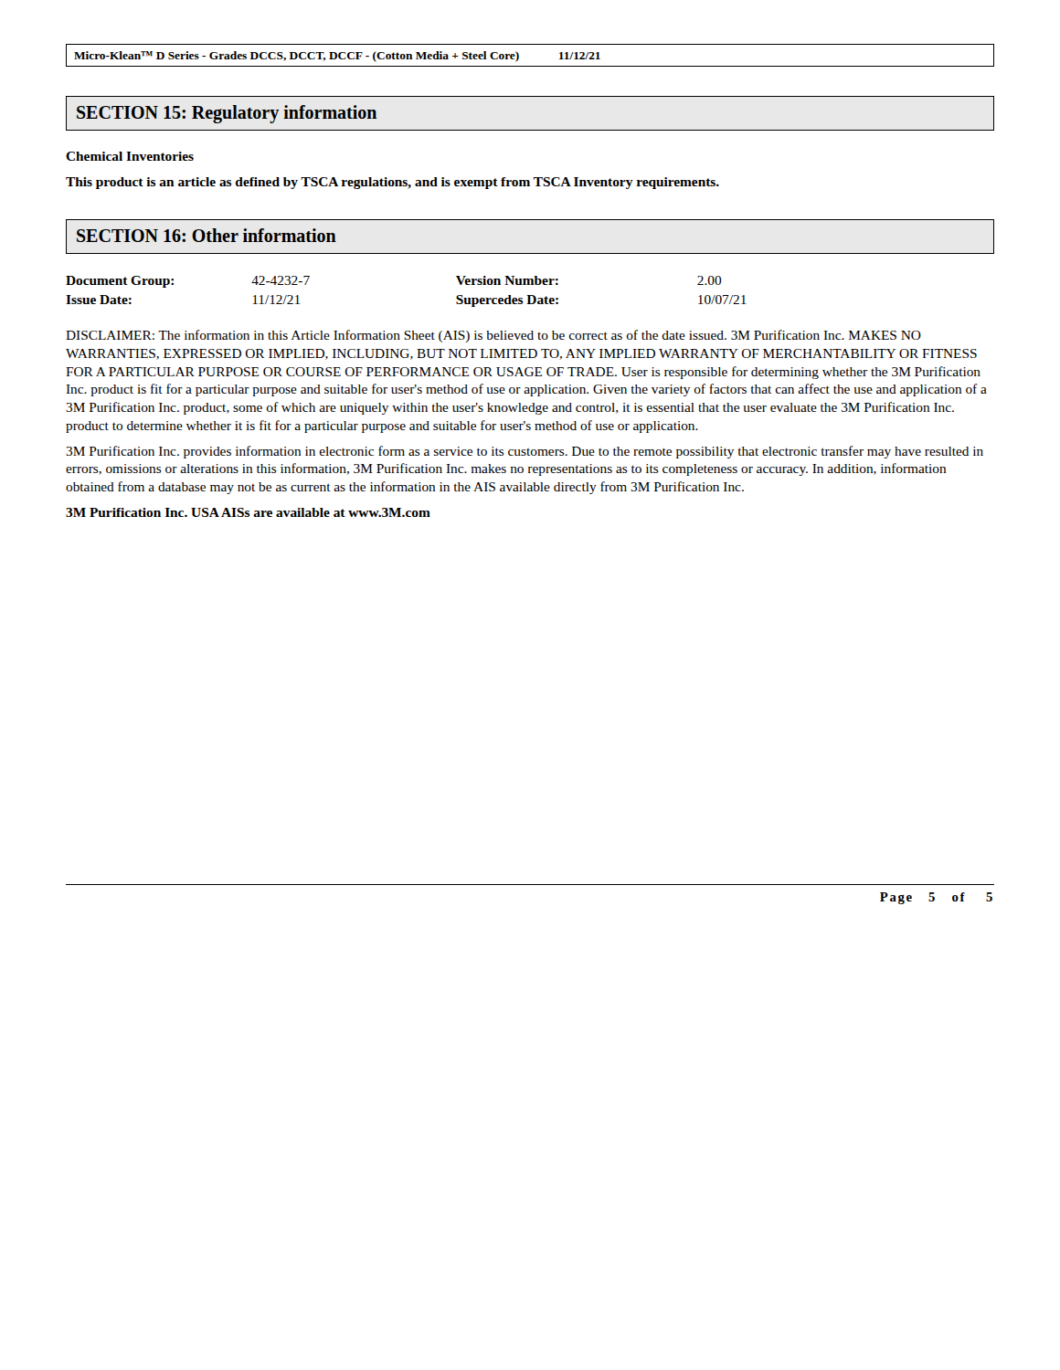Micro-Klean™ D Series - Grades DCCS, DCCT, DCCF - (Cotton Media + Steel Core) 11/12/21
SECTION 15: Regulatory information
Chemical Inventories
This product is an article as defined by TSCA regulations, and is exempt from TSCA Inventory requirements.
SECTION 16: Other information
| Document Group: | 42-4232-7 | Version Number: | 2.00 |
| Issue Date: | 11/12/21 | Supercedes Date: | 10/07/21 |
DISCLAIMER: The information in this Article Information Sheet (AIS) is believed to be correct as of the date issued. 3M Purification Inc. MAKES NO WARRANTIES, EXPRESSED OR IMPLIED, INCLUDING, BUT NOT LIMITED TO, ANY IMPLIED WARRANTY OF MERCHANTABILITY OR FITNESS FOR A PARTICULAR PURPOSE OR COURSE OF PERFORMANCE OR USAGE OF TRADE. User is responsible for determining whether the 3M Purification Inc. product is fit for a particular purpose and suitable for user's method of use or application. Given the variety of factors that can affect the use and application of a 3M Purification Inc. product, some of which are uniquely within the user's knowledge and control, it is essential that the user evaluate the 3M Purification Inc. product to determine whether it is fit for a particular purpose and suitable for user's method of use or application.
3M Purification Inc. provides information in electronic form as a service to its customers. Due to the remote possibility that electronic transfer may have resulted in errors, omissions or alterations in this information, 3M Purification Inc. makes no representations as to its completeness or accuracy. In addition, information obtained from a database may not be as current as the information in the AIS available directly from 3M Purification Inc.
3M Purification Inc. USA AISs are available at www.3M.com
Page 5 of 5